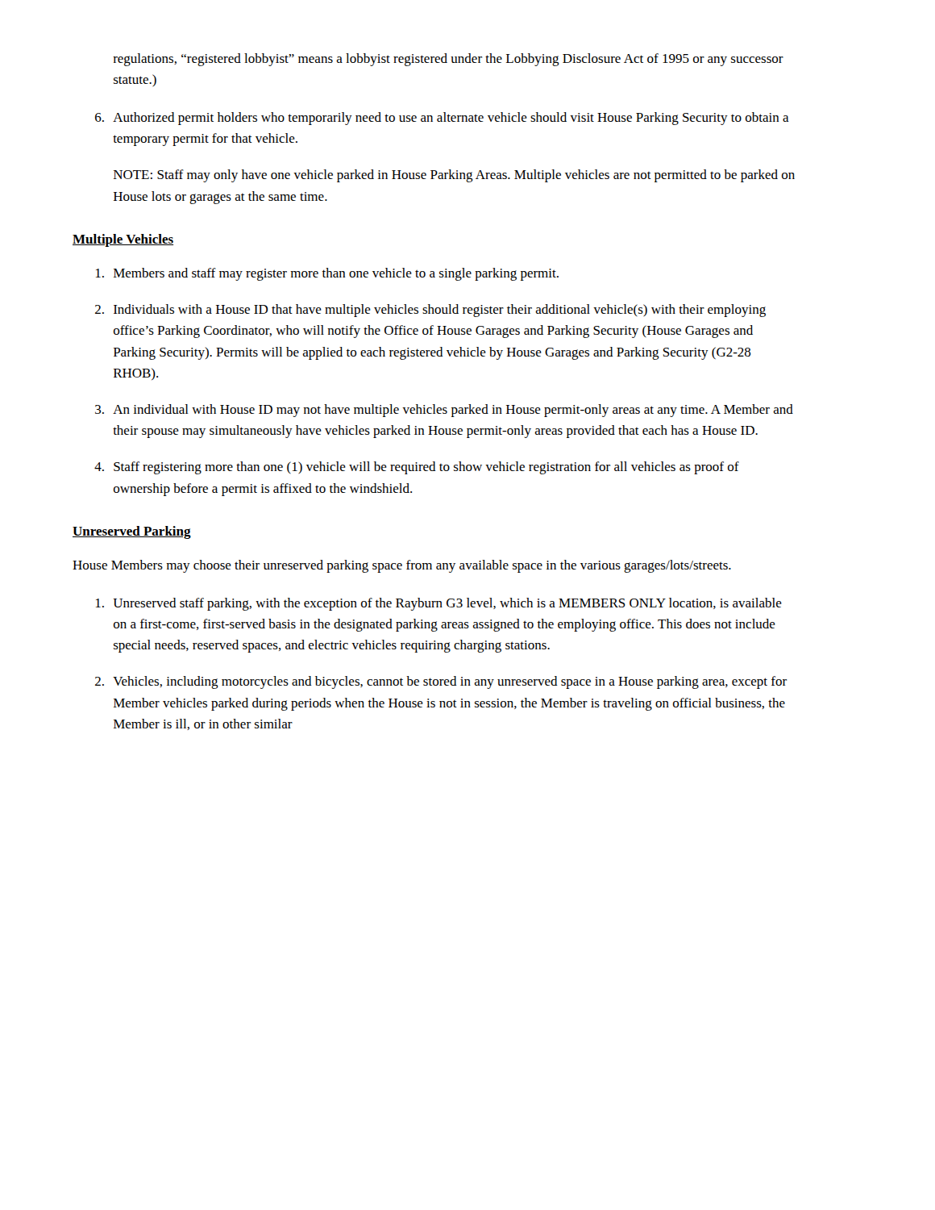regulations, “registered lobbyist” means a lobbyist registered under the Lobbying Disclosure Act of 1995 or any successor statute.)
Authorized permit holders who temporarily need to use an alternate vehicle should visit House Parking Security to obtain a temporary permit for that vehicle.
NOTE: Staff may only have one vehicle parked in House Parking Areas. Multiple vehicles are not permitted to be parked on House lots or garages at the same time.
Multiple Vehicles
Members and staff may register more than one vehicle to a single parking permit.
Individuals with a House ID that have multiple vehicles should register their additional vehicle(s) with their employing office’s Parking Coordinator, who will notify the Office of House Garages and Parking Security (House Garages and Parking Security). Permits will be applied to each registered vehicle by House Garages and Parking Security (G2-28 RHOB).
An individual with House ID may not have multiple vehicles parked in House permit-only areas at any time. A Member and their spouse may simultaneously have vehicles parked in House permit-only areas provided that each has a House ID.
Staff registering more than one (1) vehicle will be required to show vehicle registration for all vehicles as proof of ownership before a permit is affixed to the windshield.
Unreserved Parking
House Members may choose their unreserved parking space from any available space in the various garages/lots/streets.
Unreserved staff parking, with the exception of the Rayburn G3 level, which is a MEMBERS ONLY location, is available on a first-come, first-served basis in the designated parking areas assigned to the employing office. This does not include special needs, reserved spaces, and electric vehicles requiring charging stations.
Vehicles, including motorcycles and bicycles, cannot be stored in any unreserved space in a House parking area, except for Member vehicles parked during periods when the House is not in session, the Member is traveling on official business, the Member is ill, or in other similar